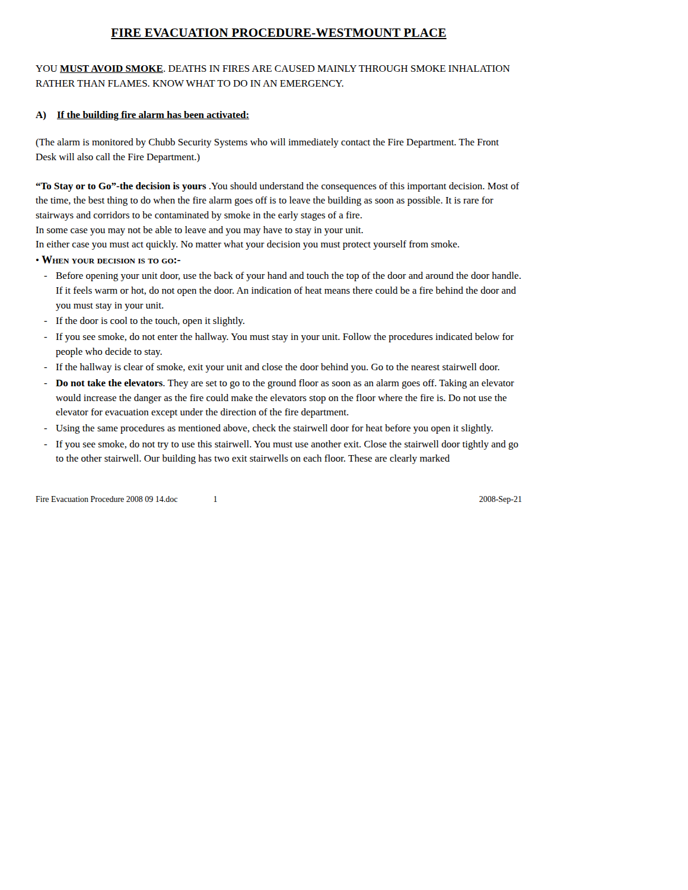FIRE EVACUATION PROCEDURE-WESTMOUNT PLACE
YOU MUST AVOID SMOKE. DEATHS IN FIRES ARE CAUSED MAINLY THROUGH SMOKE INHALATION RATHER THAN FLAMES. KNOW WHAT TO DO IN AN EMERGENCY.
A) If the building fire alarm has been activated:
(The alarm is monitored by Chubb Security Systems who will immediately contact the Fire Department. The Front Desk will also call the Fire Department.)
“To Stay or to Go”-the decision is yours .You should understand the consequences of this important decision. Most of the time, the best thing to do when the fire alarm goes off is to leave the building as soon as possible. It is rare for stairways and corridors to be contaminated by smoke in the early stages of a fire.
In some case you may not be able to leave and you may have to stay in your unit.
In either case you must act quickly. No matter what your decision you must protect yourself from smoke.
• When your decision is to go:-
Before opening your unit door, use the back of your hand and touch the top of the door and around the door handle. If it feels warm or hot, do not open the door. An indication of heat means there could be a fire behind the door and you must stay in your unit.
If the door is cool to the touch, open it slightly.
If you see smoke, do not enter the hallway. You must stay in your unit. Follow the procedures indicated below for people who decide to stay.
If the hallway is clear of smoke, exit your unit and close the door behind you. Go to the nearest stairwell door.
Do not take the elevators. They are set to go to the ground floor as soon as an alarm goes off. Taking an elevator would increase the danger as the fire could make the elevators stop on the floor where the fire is. Do not use the elevator for evacuation except under the direction of the fire department.
Using the same procedures as mentioned above, check the stairwell door for heat before you open it slightly.
If you see smoke, do not try to use this stairwell. You must use another exit. Close the stairwell door tightly and go to the other stairwell. Our building has two exit stairwells on each floor. These are clearly marked
Fire Evacuation Procedure 2008 09 14.doc
1
2008-Sep-21